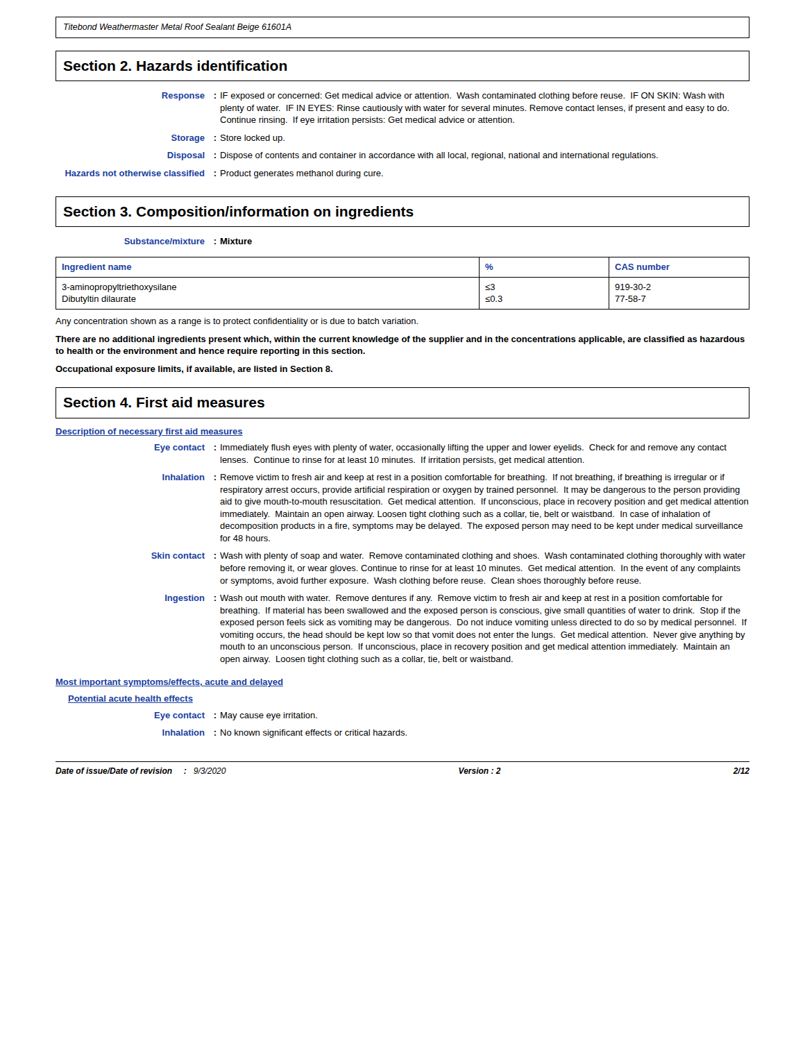Titebond Weathermaster Metal Roof Sealant Beige 61601A
Section 2. Hazards identification
| Response | : | IF exposed or concerned: Get medical advice or attention. Wash contaminated clothing before reuse. IF ON SKIN: Wash with plenty of water. IF IN EYES: Rinse cautiously with water for several minutes. Remove contact lenses, if present and easy to do. Continue rinsing. If eye irritation persists: Get medical advice or attention. |
| Storage | : | Store locked up. |
| Disposal | : | Dispose of contents and container in accordance with all local, regional, national and international regulations. |
| Hazards not otherwise classified | : | Product generates methanol during cure. |
Section 3. Composition/information on ingredients
| Substance/mixture | : | Mixture |
| Ingredient name | % | CAS number |
| --- | --- | --- |
| 3-aminopropyltriethoxysilane Dibutyltin dilaurate | ≤3 ≤0.3 | 919-30-2 77-58-7 |
Any concentration shown as a range is to protect confidentiality or is due to batch variation.
There are no additional ingredients present which, within the current knowledge of the supplier and in the concentrations applicable, are classified as hazardous to health or the environment and hence require reporting in this section.
Occupational exposure limits, if available, are listed in Section 8.
Section 4. First aid measures
Description of necessary first aid measures
| Eye contact | : | Immediately flush eyes with plenty of water, occasionally lifting the upper and lower eyelids. Check for and remove any contact lenses. Continue to rinse for at least 10 minutes. If irritation persists, get medical attention. |
| Inhalation | : | Remove victim to fresh air and keep at rest in a position comfortable for breathing. If not breathing, if breathing is irregular or if respiratory arrest occurs, provide artificial respiration or oxygen by trained personnel. It may be dangerous to the person providing aid to give mouth-to-mouth resuscitation. Get medical attention. If unconscious, place in recovery position and get medical attention immediately. Maintain an open airway. Loosen tight clothing such as a collar, tie, belt or waistband. In case of inhalation of decomposition products in a fire, symptoms may be delayed. The exposed person may need to be kept under medical surveillance for 48 hours. |
| Skin contact | : | Wash with plenty of soap and water. Remove contaminated clothing and shoes. Wash contaminated clothing thoroughly with water before removing it, or wear gloves. Continue to rinse for at least 10 minutes. Get medical attention. In the event of any complaints or symptoms, avoid further exposure. Wash clothing before reuse. Clean shoes thoroughly before reuse. |
| Ingestion | : | Wash out mouth with water. Remove dentures if any. Remove victim to fresh air and keep at rest in a position comfortable for breathing. If material has been swallowed and the exposed person is conscious, give small quantities of water to drink. Stop if the exposed person feels sick as vomiting may be dangerous. Do not induce vomiting unless directed to do so by medical personnel. If vomiting occurs, the head should be kept low so that vomit does not enter the lungs. Get medical attention. Never give anything by mouth to an unconscious person. If unconscious, place in recovery position and get medical attention immediately. Maintain an open airway. Loosen tight clothing such as a collar, tie, belt or waistband. |
Most important symptoms/effects, acute and delayed
Potential acute health effects
| Eye contact | : | May cause eye irritation. |
| Inhalation | : | No known significant effects or critical hazards. |
Date of issue/Date of revision : 9/3/2020
Version : 2
2/12